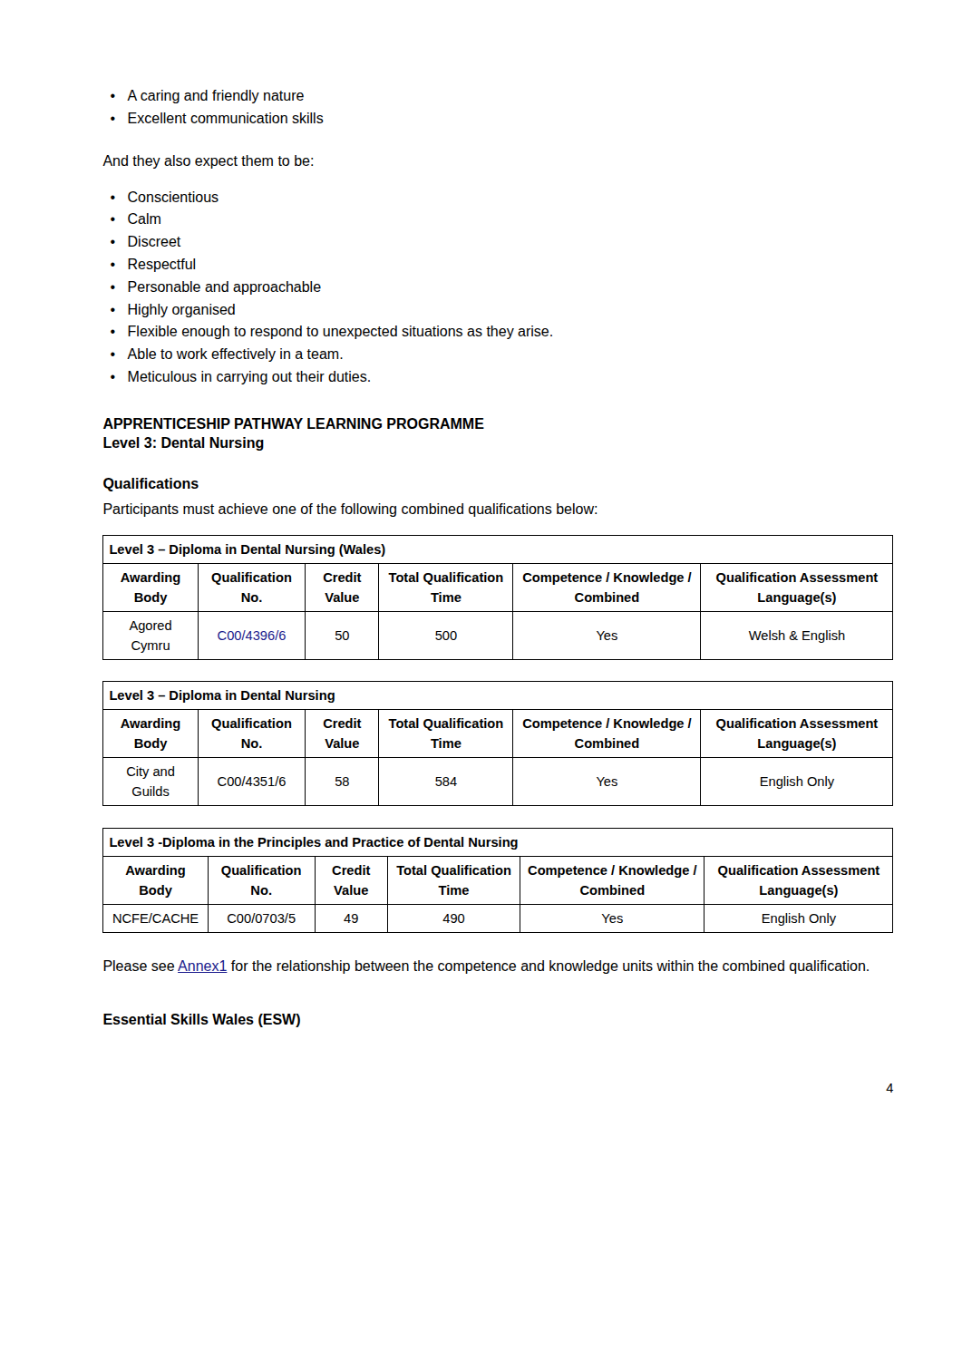A caring and friendly nature
Excellent communication skills
And they also expect them to be:
Conscientious
Calm
Discreet
Respectful
Personable and approachable
Highly organised
Flexible enough to respond to unexpected situations as they arise.
Able to work effectively in a team.
Meticulous in carrying out their duties.
APPRENTICESHIP PATHWAY LEARNING PROGRAMME Level 3: Dental Nursing
Qualifications
Participants must achieve one of the following combined qualifications below:
Level 3 – Diploma in Dental Nursing (Wales)
| Awarding Body | Qualification No. | Credit Value | Total Qualification Time | Competence / Knowledge / Combined | Qualification Assessment Language(s) |
| --- | --- | --- | --- | --- | --- |
| Agored Cymru | C00/4396/6 | 50 | 500 | Yes | Welsh & English |
Level 3 – Diploma in Dental Nursing
| Awarding Body | Qualification No. | Credit Value | Total Qualification Time | Competence / Knowledge / Combined | Qualification Assessment Language(s) |
| --- | --- | --- | --- | --- | --- |
| City and Guilds | C00/4351/6 | 58 | 584 | Yes | English Only |
Level 3 -Diploma in the Principles and Practice of Dental Nursing
| Awarding Body | Qualification No. | Credit Value | Total Qualification Time | Competence / Knowledge / Combined | Qualification Assessment Language(s) |
| --- | --- | --- | --- | --- | --- |
| NCFE/CACHE | C00/0703/5 | 49 | 490 | Yes | English Only |
Please see Annex1 for the relationship between the competence and knowledge units within the combined qualification.
Essential Skills Wales (ESW)
4